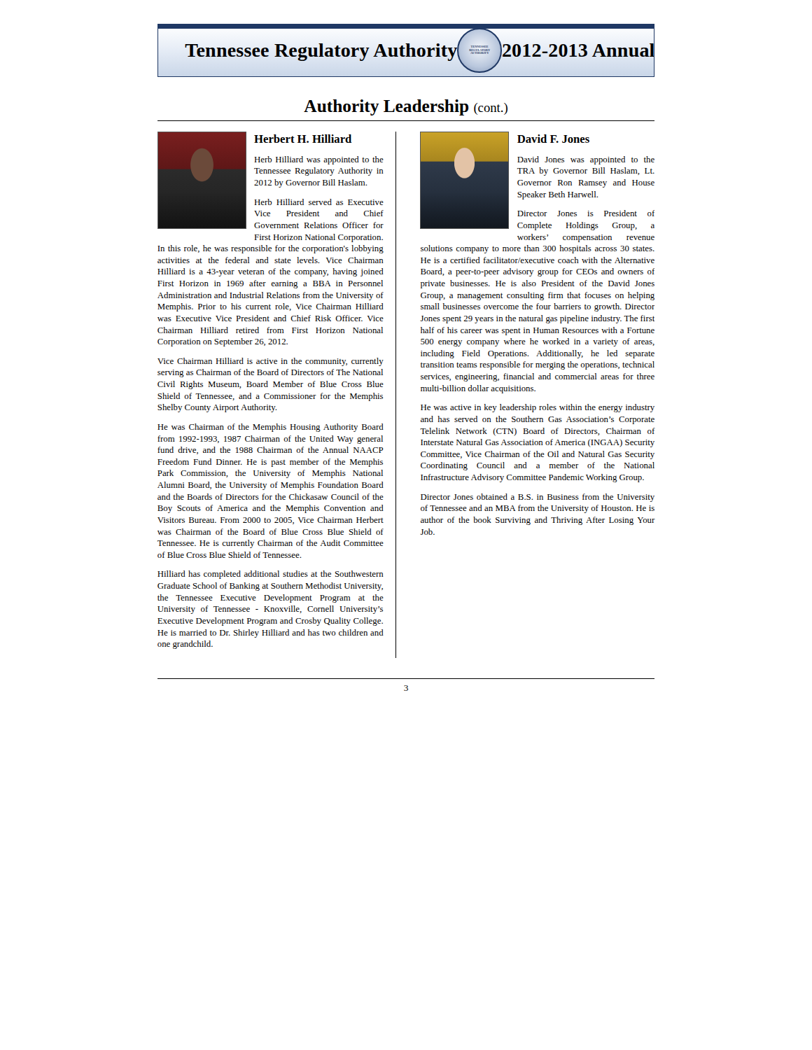Tennessee Regulatory Authority
TENNESSEE
REGULATORY
AUTHORITY
2012-2013 Annual Report
Authority Leadership (cont.)
Herbert H. Hilliard
Herb Hilliard was appointed to the Tennessee Regulatory Authority in 2012 by Governor Bill Haslam.
Herb Hilliard served as Executive Vice President and Chief Government Relations Officer for First Horizon National Corporation. In this role, he was responsible for the corporation's lobbying activities at the federal and state levels. Vice Chairman Hilliard is a 43-year veteran of the company, having joined First Horizon in 1969 after earning a BBA in Personnel Administration and Industrial Relations from the University of Memphis. Prior to his current role, Vice Chairman Hilliard was Executive Vice President and Chief Risk Officer. Vice Chairman Hilliard retired from First Horizon National Corporation on September 26, 2012.
Vice Chairman Hilliard is active in the community, currently serving as Chairman of the Board of Directors of The National Civil Rights Museum, Board Member of Blue Cross Blue Shield of Tennessee, and a Commissioner for the Memphis Shelby County Airport Authority.
He was Chairman of the Memphis Housing Authority Board from 1992-1993, 1987 Chairman of the United Way general fund drive, and the 1988 Chairman of the Annual NAACP Freedom Fund Dinner. He is past member of the Memphis Park Commission, the University of Memphis National Alumni Board, the University of Memphis Foundation Board and the Boards of Directors for the Chickasaw Council of the Boy Scouts of America and the Memphis Convention and Visitors Bureau. From 2000 to 2005, Vice Chairman Herbert was Chairman of the Board of Blue Cross Blue Shield of Tennessee. He is currently Chairman of the Audit Committee of Blue Cross Blue Shield of Tennessee.
Hilliard has completed additional studies at the Southwestern Graduate School of Banking at Southern Methodist University, the Tennessee Executive Development Program at the University of Tennessee - Knoxville, Cornell University’s Executive Development Program and Crosby Quality College. He is married to Dr. Shirley Hilliard and has two children and one grandchild.
David F. Jones
David Jones was appointed to the TRA by Governor Bill Haslam, Lt. Governor Ron Ramsey and House Speaker Beth Harwell.
Director Jones is President of Complete Holdings Group, a workers’ compensation revenue solutions company to more than 300 hospitals across 30 states. He is a certified facilitator/executive coach with the Alternative Board, a peer-to-peer advisory group for CEOs and owners of private businesses. He is also President of the David Jones Group, a management consulting firm that focuses on helping small businesses overcome the four barriers to growth. Director Jones spent 29 years in the natural gas pipeline industry. The first half of his career was spent in Human Resources with a Fortune 500 energy company where he worked in a variety of areas, including Field Operations. Additionally, he led separate transition teams responsible for merging the operations, technical services, engineering, financial and commercial areas for three multi-billion dollar acquisitions.
He was active in key leadership roles within the energy industry and has served on the Southern Gas Association’s Corporate Telelink Network (CTN) Board of Directors, Chairman of Interstate Natural Gas Association of America (INGAA) Security Committee, Vice Chairman of the Oil and Natural Gas Security Coordinating Council and a member of the National Infrastructure Advisory Committee Pandemic Working Group.
Director Jones obtained a B.S. in Business from the University of Tennessee and an MBA from the University of Houston. He is author of the book Surviving and Thriving After Losing Your Job.
3